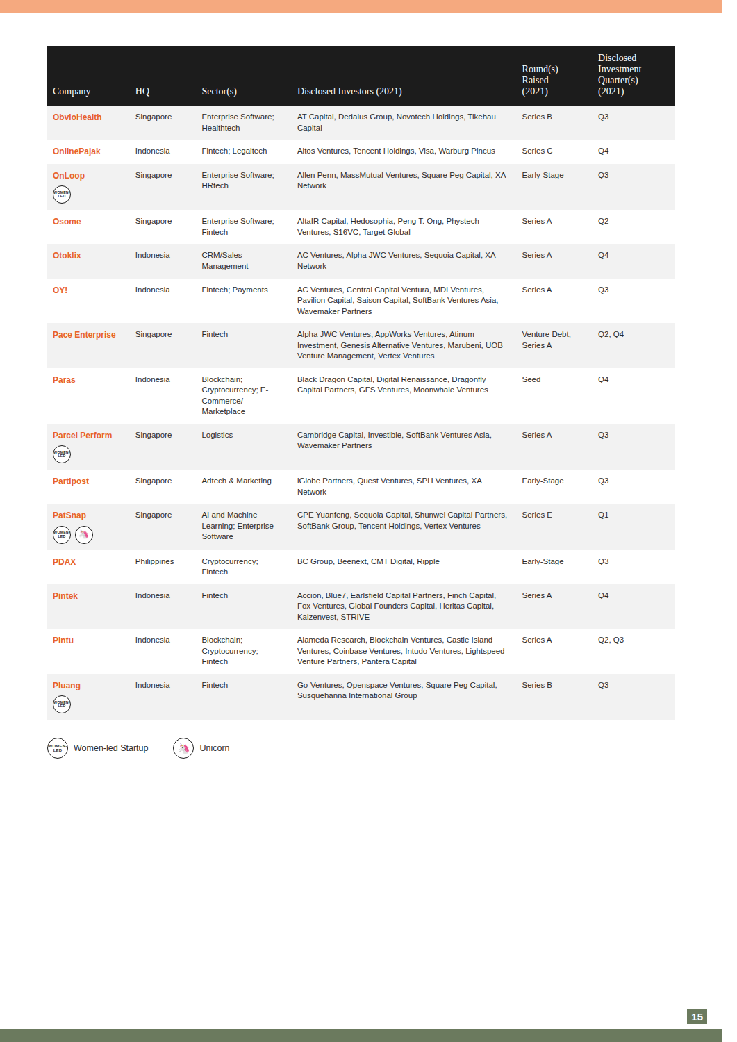| Company | HQ | Sector(s) | Disclosed Investors (2021) | Round(s) Raised (2021) | Disclosed Investment Quarter(s) (2021) |
| --- | --- | --- | --- | --- | --- |
| ObvioHealth | Singapore | Enterprise Software; Healthtech | AT Capital, Dedalus Group, Novotech Holdings, Tikehau Capital | Series B | Q3 |
| OnlinePajak | Indonesia | Fintech; Legaltech | Altos Ventures, Tencent Holdings, Visa, Warburg Pincus | Series C | Q4 |
| OnLoop WOMEN- LED | Singapore | Enterprise Software; HRtech | Allen Penn, MassMutual Ventures, Square Peg Capital, XA Network | Early-Stage | Q3 |
| Osome | Singapore | Enterprise Software; Fintech | AltaIR Capital, Hedosophia, Peng T. Ong, Phystech Ventures, S16VC, Target Global | Series A | Q2 |
| Otoklix | Indonesia | CRM/Sales Management | AC Ventures, Alpha JWC Ventures, Sequoia Capital, XA Network | Series A | Q4 |
| OY! | Indonesia | Fintech; Payments | AC Ventures, Central Capital Ventura, MDI Ventures, Pavilion Capital, Saison Capital, SoftBank Ventures Asia, Wavemaker Partners | Series A | Q3 |
| Pace Enterprise | Singapore | Fintech | Alpha JWC Ventures, AppWorks Ventures, Atinum Investment, Genesis Alternative Ventures, Marubeni, UOB Venture Management, Vertex Ventures | Venture Debt, Series A | Q2, Q4 |
| Paras | Indonesia | Blockchain; Cryptocurrency; E-Commerce/ Marketplace | Black Dragon Capital, Digital Renaissance, Dragonfly Capital Partners, GFS Ventures, Moonwhale Ventures | Seed | Q4 |
| Parcel Perform WOMEN- LED | Singapore | Logistics | Cambridge Capital, Investible, SoftBank Ventures Asia, Wavemaker Partners | Series A | Q3 |
| Partipost | Singapore | Adtech & Marketing | iGlobe Partners, Quest Ventures, SPH Ventures, XA Network | Early-Stage | Q3 |
| PatSnap WOMEN- LED 🦄 | Singapore | AI and Machine Learning; Enterprise Software | CPE Yuanfeng, Sequoia Capital, Shunwei Capital Partners, SoftBank Group, Tencent Holdings, Vertex Ventures | Series E | Q1 |
| PDAX | Philippines | Cryptocurrency; Fintech | BC Group, Beenext, CMT Digital, Ripple | Early-Stage | Q3 |
| Pintek | Indonesia | Fintech | Accion, Blue7, Earlsfield Capital Partners, Finch Capital, Fox Ventures, Global Founders Capital, Heritas Capital, Kaizenvest, STRIVE | Series A | Q4 |
| Pintu | Indonesia | Blockchain; Cryptocurrency; Fintech | Alameda Research, Blockchain Ventures, Castle Island Ventures, Coinbase Ventures, Intudo Ventures, Lightspeed Venture Partners, Pantera Capital | Series A | Q2, Q3 |
| Pluang WOMEN- LED | Indonesia | Fintech | Go-Ventures, Openspace Ventures, Square Peg Capital, Susquehanna International Group | Series B | Q3 |
WOMEN-
LED Women-led Startup
🦄 Unicorn
15